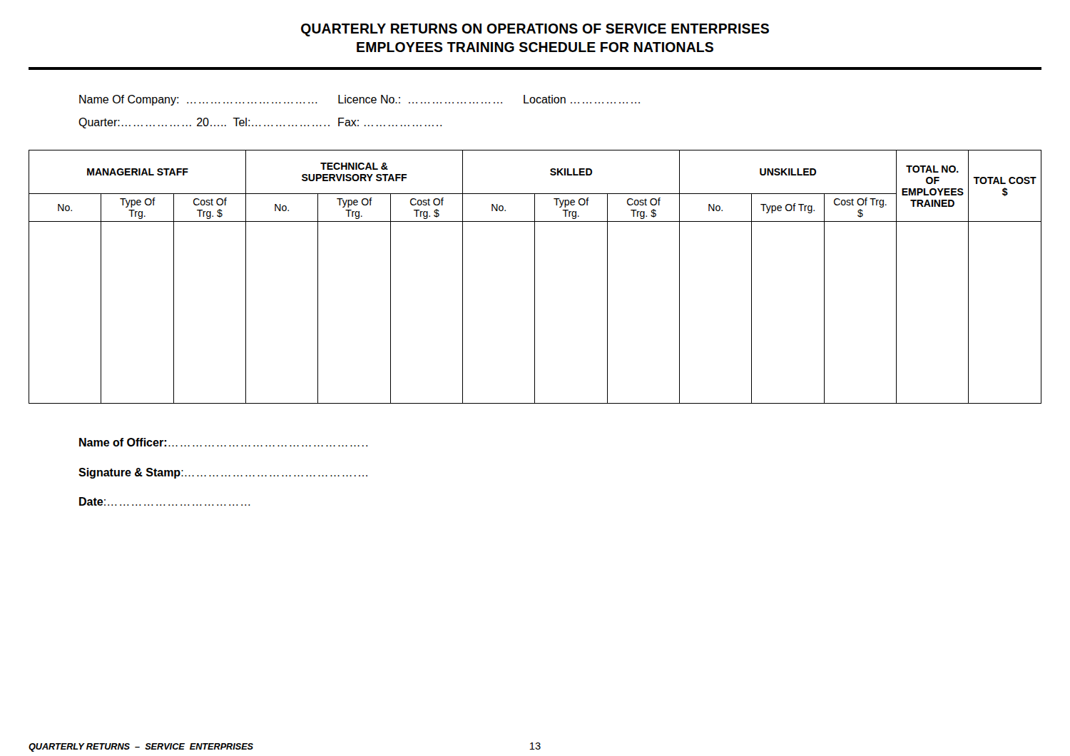QUARTERLY RETURNS ON OPERATIONS OF SERVICE ENTERPRISES
EMPLOYEES TRAINING SCHEDULE FOR NATIONALS
Name Of Company: …………………………… Licence No.: …………………… Location ………………
Quarter:……………… 20….. Tel:……………….. Fax: ………………..
| MANAGERIAL STAFF | TECHNICAL & SUPERVISORY STAFF | SKILLED | UNSKILLED | TOTAL NO. OF EMPLOYEES TRAINED | TOTAL COST $ |
| --- | --- | --- | --- | --- | --- |
| No. | Type Of Trg. | Cost Of Trg. $ | No. | Type Of Trg. | Cost Of Trg. $ | No. | Type Of Trg. | Cost Of Trg. $ | No. | Type Of Trg. | Cost Of Trg. $ |
Name of Officer:…………………………………………..
Signature & Stamp:…………………………………….…
Date:………………………………
QUARTERLY RETURNS – SERVICE ENTERPRISES 13